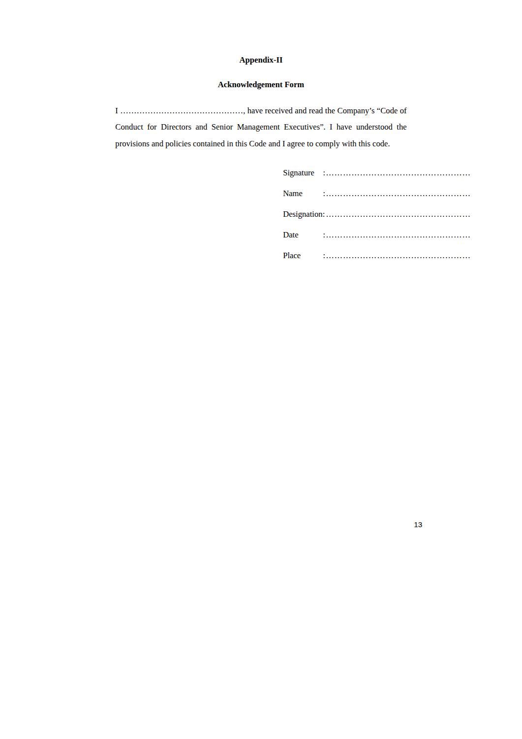Appendix-II
Acknowledgement Form
I ………………………………………, have received and read the Company’s “Code of Conduct for Directors and Senior Management Executives”. I have understood the provisions and policies contained in this Code and I agree to comply with this code.
| Signature | : | …………………………………………… |
| Name | : | …………………………………………… |
| Designation: | …………………………………………… |
| Date | : | …………………………………………… |
| Place | : | …………………………………………… |
13